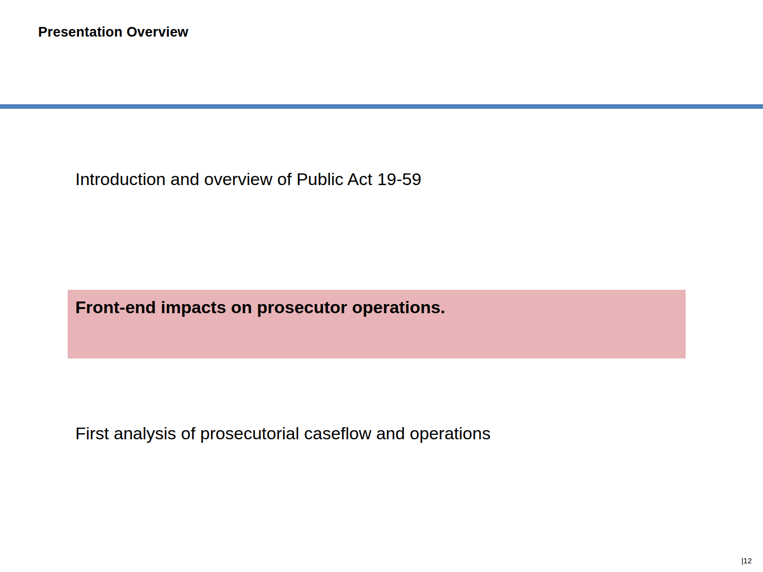Presentation Overview
Introduction and overview of Public Act 19-59
Front-end impacts on prosecutor operations.
First analysis of prosecutorial caseflow and operations
|12